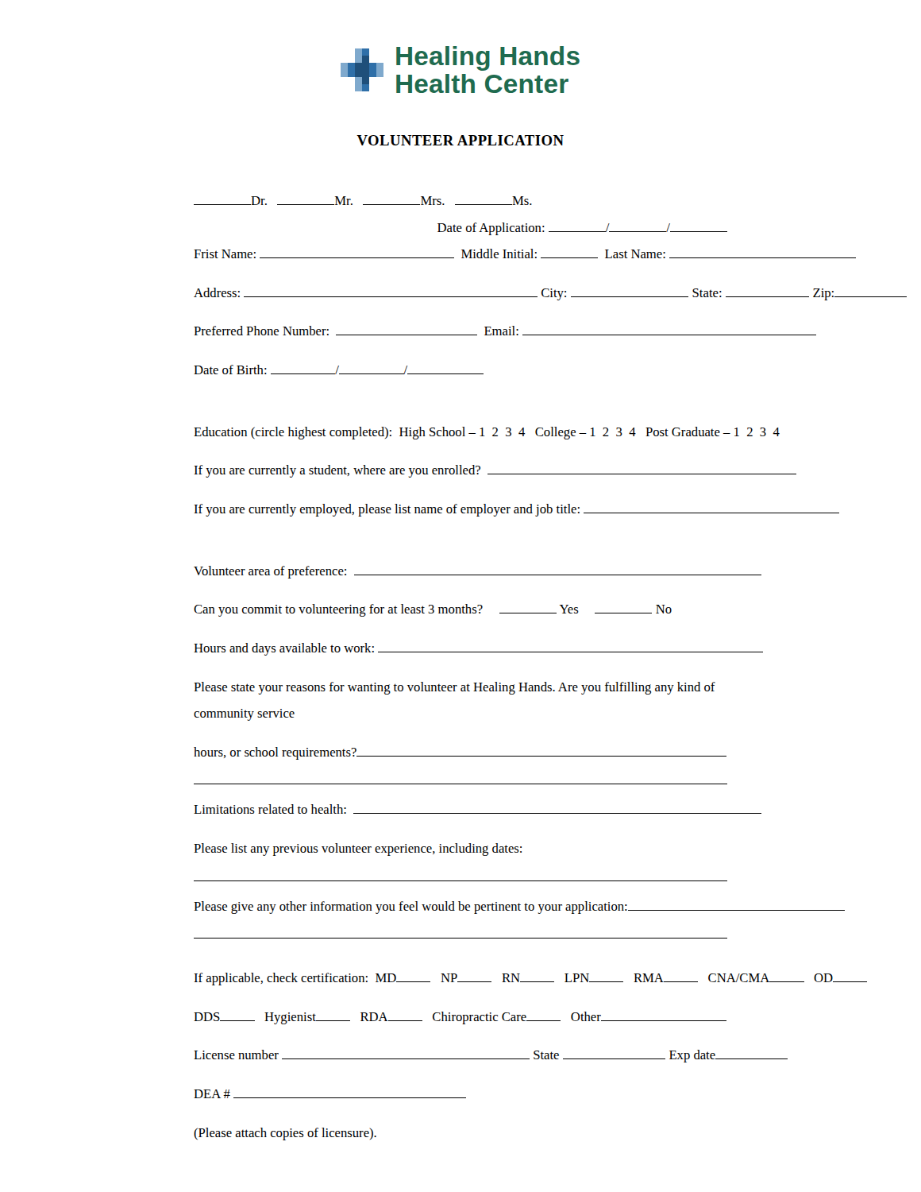Healing Hands Health Center
VOLUNTEER APPLICATION
Dr. Mr. Mrs. Ms. Date of Application: / /
Frist Name: Middle Initial: Last Name:
Address: City: State: Zip:
Preferred Phone Number: Email:
Date of Birth: / /
Education (circle highest completed): High School – 1 2 3 4 College – 1 2 3 4 Post Graduate – 1 2 3 4
If you are currently a student, where are you enrolled?
If you are currently employed, please list name of employer and job title:
Volunteer area of preference:
Can you commit to volunteering for at least 3 months? Yes No
Hours and days available to work:
Please state your reasons for wanting to volunteer at Healing Hands. Are you fulfilling any kind of community service
hours, or school requirements?
Limitations related to health:
Please list any previous volunteer experience, including dates:
Please give any other information you feel would be pertinent to your application:
If applicable, check certification: MD NP RN LPN RMA CNA/CMA OD
DDS Hygienist RDA Chiropractic Care Other
License number State Exp date
DEA #
(Please attach copies of licensure).